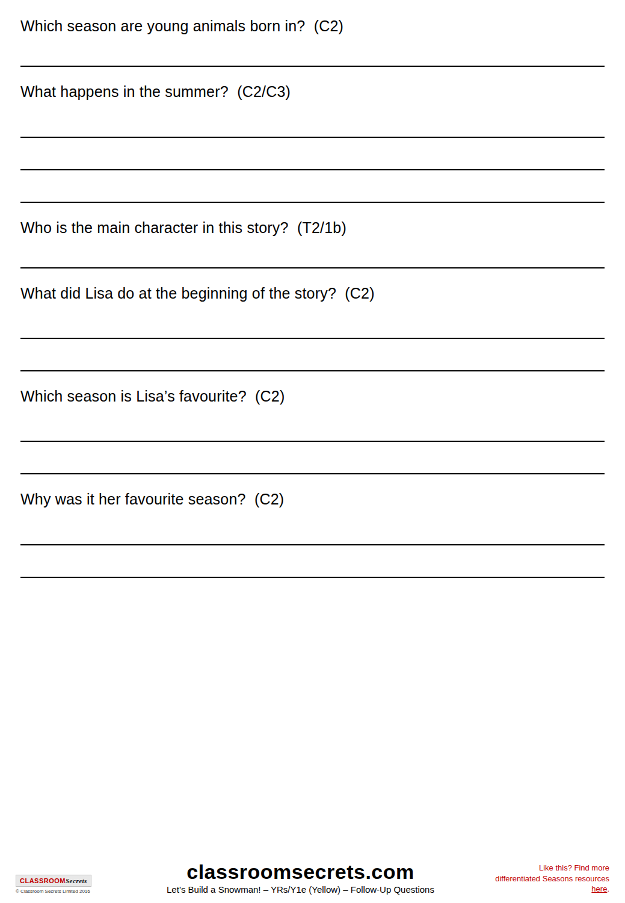Which season are young animals born in? (C2)
What happens in the summer? (C2/C3)
Who is the main character in this story? (T2/1b)
What did Lisa do at the beginning of the story? (C2)
Which season is Lisa’s favourite? (C2)
Why was it her favourite season? (C2)
CLASSROOM Secrets © Classroom Secrets Limited 2016
classroomsecrets.com
Let’s Build a Snowman! – YRs/Y1e (Yellow) – Follow-Up Questions
Like this? Find more differentiated Seasons resources here.